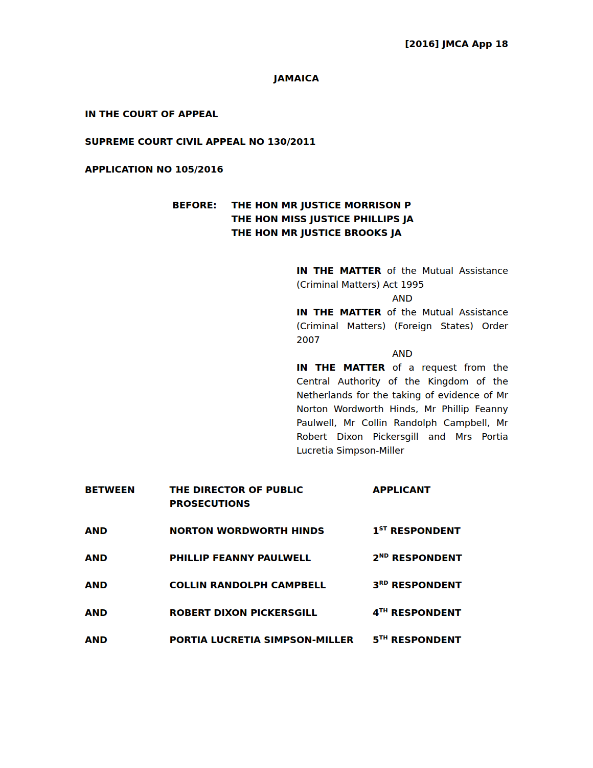[2016] JMCA App 18
JAMAICA
IN THE COURT OF APPEAL
SUPREME COURT CIVIL APPEAL NO 130/2011
APPLICATION NO 105/2016
| BEFORE: | THE HON MR JUSTICE MORRISON P THE HON MISS JUSTICE PHILLIPS JA THE HON MR JUSTICE BROOKS JA |
IN THE MATTER of the Mutual Assistance (Criminal Matters) Act 1995
AND
IN THE MATTER of the Mutual Assistance (Criminal Matters) (Foreign States) Order 2007
AND
IN THE MATTER of a request from the Central Authority of the Kingdom of the Netherlands for the taking of evidence of Mr Norton Wordworth Hinds, Mr Phillip Feanny Paulwell, Mr Collin Randolph Campbell, Mr Robert Dixon Pickersgill and Mrs Portia Lucretia Simpson-Miller
| BETWEEN | THE DIRECTOR OF PUBLIC PROSECUTIONS | APPLICANT |
| AND | NORTON WORDWORTH HINDS | 1 ST RESPONDENT |
| AND | PHILLIP FEANNY PAULWELL | 2 ND RESPONDENT |
| AND | COLLIN RANDOLPH CAMPBELL | 3 RD RESPONDENT |
| AND | ROBERT DIXON PICKERSGILL | 4 TH RESPONDENT |
| AND | PORTIA LUCRETIA SIMPSON-MILLER | 5 TH RESPONDENT |